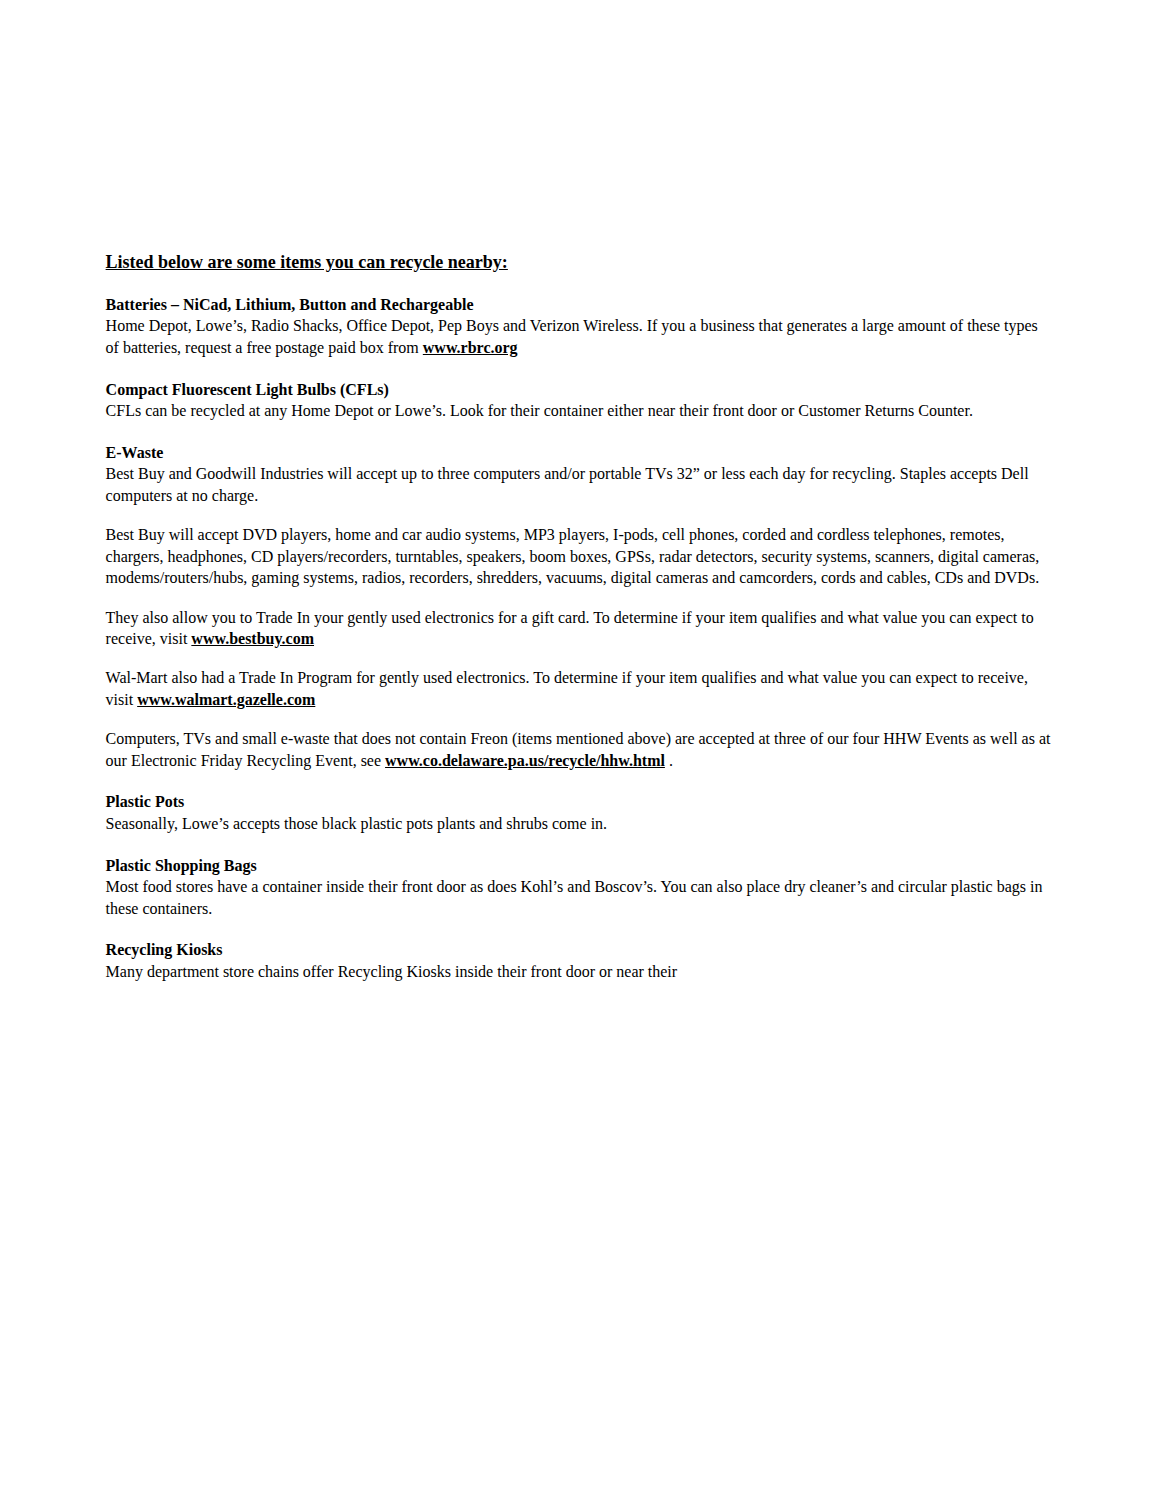Listed below are some items you can recycle nearby:
Batteries – NiCad, Lithium, Button and Rechargeable
Home Depot, Lowe’s, Radio Shacks, Office Depot, Pep Boys and Verizon Wireless. If you a business that generates a large amount of these types of batteries, request a free postage paid box from www.rbrc.org
Compact Fluorescent Light Bulbs (CFLs)
CFLs can be recycled at any Home Depot or Lowe’s. Look for their container either near their front door or Customer Returns Counter.
E-Waste
Best Buy and Goodwill Industries will accept up to three computers and/or portable TVs 32” or less each day for recycling. Staples accepts Dell computers at no charge.
Best Buy will accept DVD players, home and car audio systems, MP3 players, I-pods, cell phones, corded and cordless telephones, remotes, chargers, headphones, CD players/recorders, turntables, speakers, boom boxes, GPSs, radar detectors, security systems, scanners, digital cameras, modems/routers/hubs, gaming systems, radios, recorders, shredders, vacuums, digital cameras and camcorders, cords and cables, CDs and DVDs.
They also allow you to Trade In your gently used electronics for a gift card. To determine if your item qualifies and what value you can expect to receive, visit www.bestbuy.com
Wal-Mart also had a Trade In Program for gently used electronics. To determine if your item qualifies and what value you can expect to receive, visit www.walmart.gazelle.com
Computers, TVs and small e-waste that does not contain Freon (items mentioned above) are accepted at three of our four HHW Events as well as at our Electronic Friday Recycling Event, see www.co.delaware.pa.us/recycle/hhw.html .
Plastic Pots
Seasonally, Lowe’s accepts those black plastic pots plants and shrubs come in.
Plastic Shopping Bags
Most food stores have a container inside their front door as does Kohl’s and Boscov’s. You can also place dry cleaner’s and circular plastic bags in these containers.
Recycling Kiosks
Many department store chains offer Recycling Kiosks inside their front door or near their